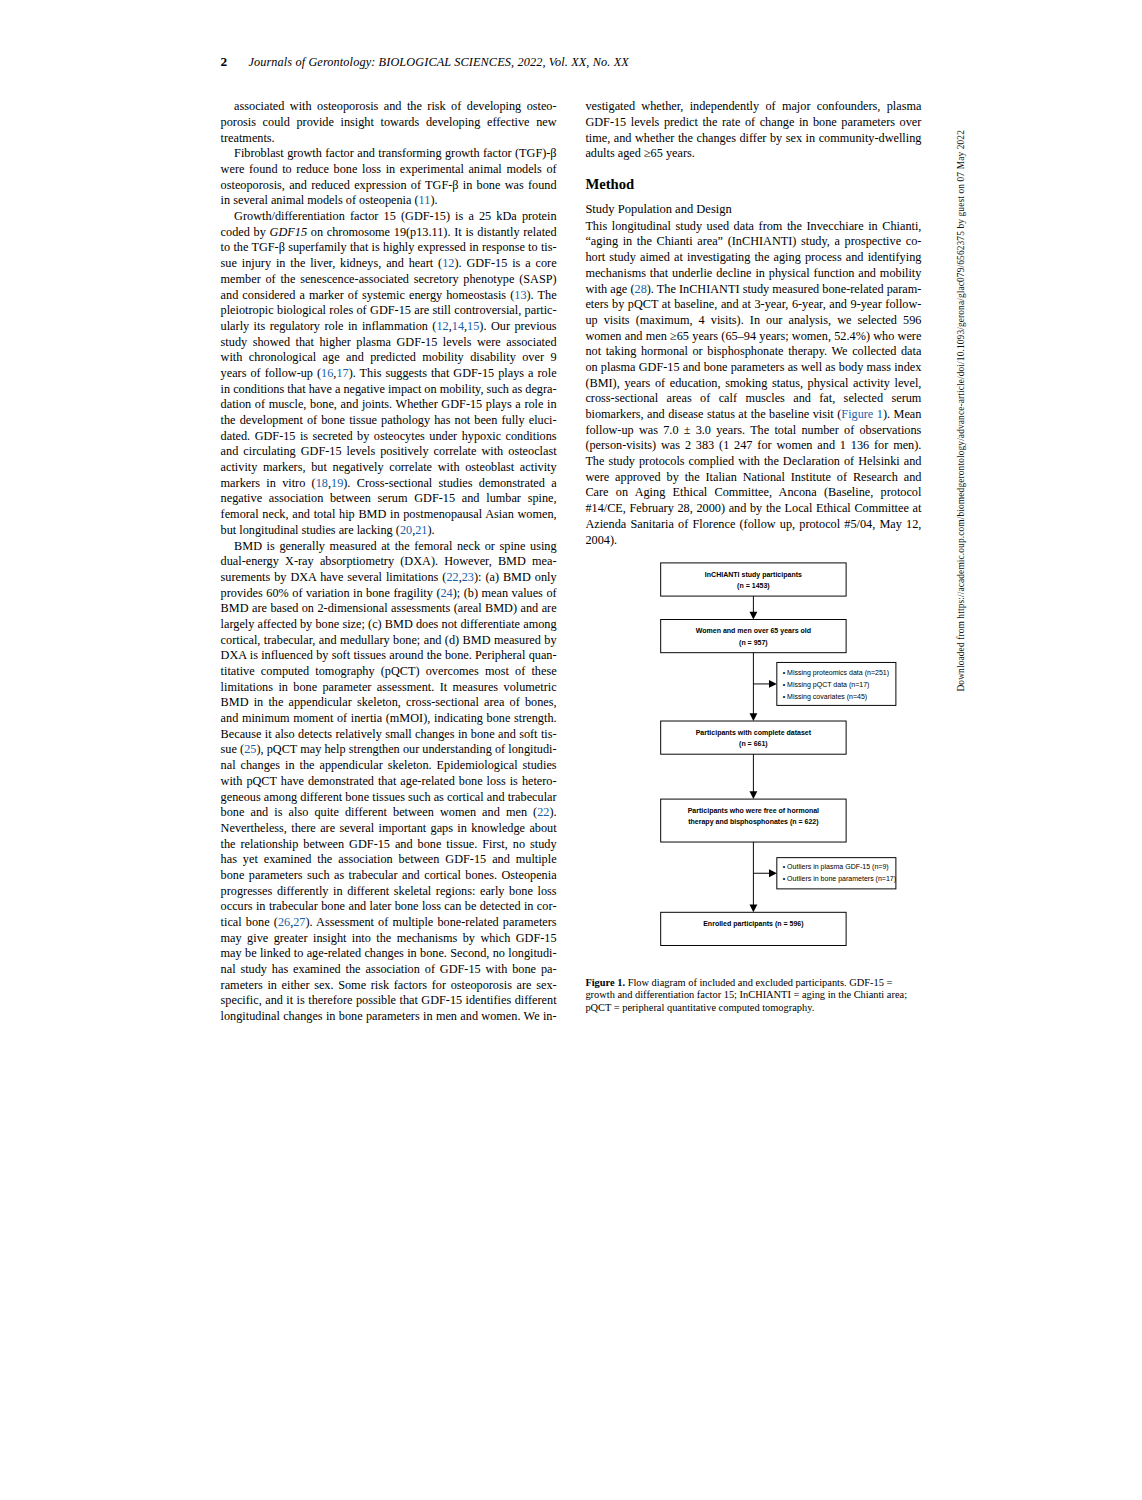2 Journals of Gerontology: BIOLOGICAL SCIENCES, 2022, Vol. XX, No. XX
Downloaded from https://academic.oup.com/biomedgerontology/advance-article/doi/10.1093/gerona/glac079/6562375 by guest on 07 May 2022
associated with osteoporosis and the risk of developing osteoporosis could provide insight towards developing effective new treatments.
Fibroblast growth factor and transforming growth factor (TGF)-β were found to reduce bone loss in experimental animal models of osteoporosis, and reduced expression of TGF-β in bone was found in several animal models of osteopenia (11).
Growth/differentiation factor 15 (GDF-15) is a 25 kDa protein coded by GDF15 on chromosome 19(p13.11). It is distantly related to the TGF-β superfamily that is highly expressed in response to tissue injury in the liver, kidneys, and heart (12). GDF-15 is a core member of the senescence-associated secretory phenotype (SASP) and considered a marker of systemic energy homeostasis (13). The pleiotropic biological roles of GDF-15 are still controversial, particularly its regulatory role in inflammation (12,14,15). Our previous study showed that higher plasma GDF-15 levels were associated with chronological age and predicted mobility disability over 9 years of follow-up (16,17). This suggests that GDF-15 plays a role in conditions that have a negative impact on mobility, such as degradation of muscle, bone, and joints. Whether GDF-15 plays a role in the development of bone tissue pathology has not been fully elucidated. GDF-15 is secreted by osteocytes under hypoxic conditions and circulating GDF-15 levels positively correlate with osteoclast activity markers, but negatively correlate with osteoblast activity markers in vitro (18,19). Cross-sectional studies demonstrated a negative association between serum GDF-15 and lumbar spine, femoral neck, and total hip BMD in postmenopausal Asian women, but longitudinal studies are lacking (20,21).
BMD is generally measured at the femoral neck or spine using dual-energy X-ray absorptiometry (DXA). However, BMD measurements by DXA have several limitations (22,23): (a) BMD only provides 60% of variation in bone fragility (24); (b) mean values of BMD are based on 2-dimensional assessments (areal BMD) and are largely affected by bone size; (c) BMD does not differentiate among cortical, trabecular, and medullary bone; and (d) BMD measured by DXA is influenced by soft tissues around the bone. Peripheral quantitative computed tomography (pQCT) overcomes most of these limitations in bone parameter assessment. It measures volumetric BMD in the appendicular skeleton, cross-sectional area of bones, and minimum moment of inertia (mMOI), indicating bone strength. Because it also detects relatively small changes in bone and soft tissue (25), pQCT may help strengthen our understanding of longitudinal changes in the appendicular skeleton. Epidemiological studies with pQCT have demonstrated that age-related bone loss is heterogeneous among different bone tissues such as cortical and trabecular bone and is also quite different between women and men (22). Nevertheless, there are several important gaps in knowledge about the relationship between GDF-15 and bone tissue. First, no study has yet examined the association between GDF-15 and multiple bone parameters such as trabecular and cortical bones. Osteopenia progresses differently in different skeletal regions: early bone loss occurs in trabecular bone and later bone loss can be detected in cortical bone (26,27). Assessment of multiple bone-related parameters may give greater insight into the mechanisms by which GDF-15 may be linked to age-related changes in bone. Second, no longitudinal study has examined the association of GDF-15 with bone parameters in either sex. Some risk factors for osteoporosis are sex-specific, and it is therefore possible that GDF-15 identifies different longitudinal changes in bone parameters in men and women. We investigated whether, independently of major confounders, plasma GDF-15 levels predict the rate of change in bone parameters over time, and whether the changes differ by sex in community-dwelling adults aged ≥65 years.
Method
Study Population and Design
This longitudinal study used data from the Invecchiare in Chianti, “aging in the Chianti area” (InCHIANTI) study, a prospective cohort study aimed at investigating the aging process and identifying mechanisms that underlie decline in physical function and mobility with age (28). The InCHIANTI study measured bone-related parameters by pQCT at baseline, and at 3-year, 6-year, and 9-year follow-up visits (maximum, 4 visits). In our analysis, we selected 596 women and men ≥65 years (65–94 years; women, 52.4%) who were not taking hormonal or bisphosphonate therapy. We collected data on plasma GDF-15 and bone parameters as well as body mass index (BMI), years of education, smoking status, physical activity level, cross-sectional areas of calf muscles and fat, selected serum biomarkers, and disease status at the baseline visit (Figure 1). Mean follow-up was 7.0 ± 3.0 years. The total number of observations (person-visits) was 2 383 (1 247 for women and 1 136 for men). The study protocols complied with the Declaration of Helsinki and were approved by the Italian National Institute of Research and Care on Aging Ethical Committee, Ancona (Baseline, protocol #14/CE, February 28, 2000) and by the Local Ethical Committee at Azienda Sanitaria of Florence (follow up, protocol #5/04, May 12, 2004).
InCHIANTI study participants (n = 1453) Women and men over 65 years old (n = 957) • Missing proteomics data (n=251) • Missing pQCT data (n=17) • Missing covariates (n=45) Participants with complete dataset (n = 661) Participants who were free of hormonal therapy and bisphosphonates (n = 622) • Outliers in plasma GDF-15 (n=9) • Outliers in bone parameters (n=17) Enrolled participants (n = 596)
Figure 1. Flow diagram of included and excluded participants. GDF-15 = growth and differentiation factor 15; InCHIANTI = aging in the Chianti area; pQCT = peripheral quantitative computed tomography.